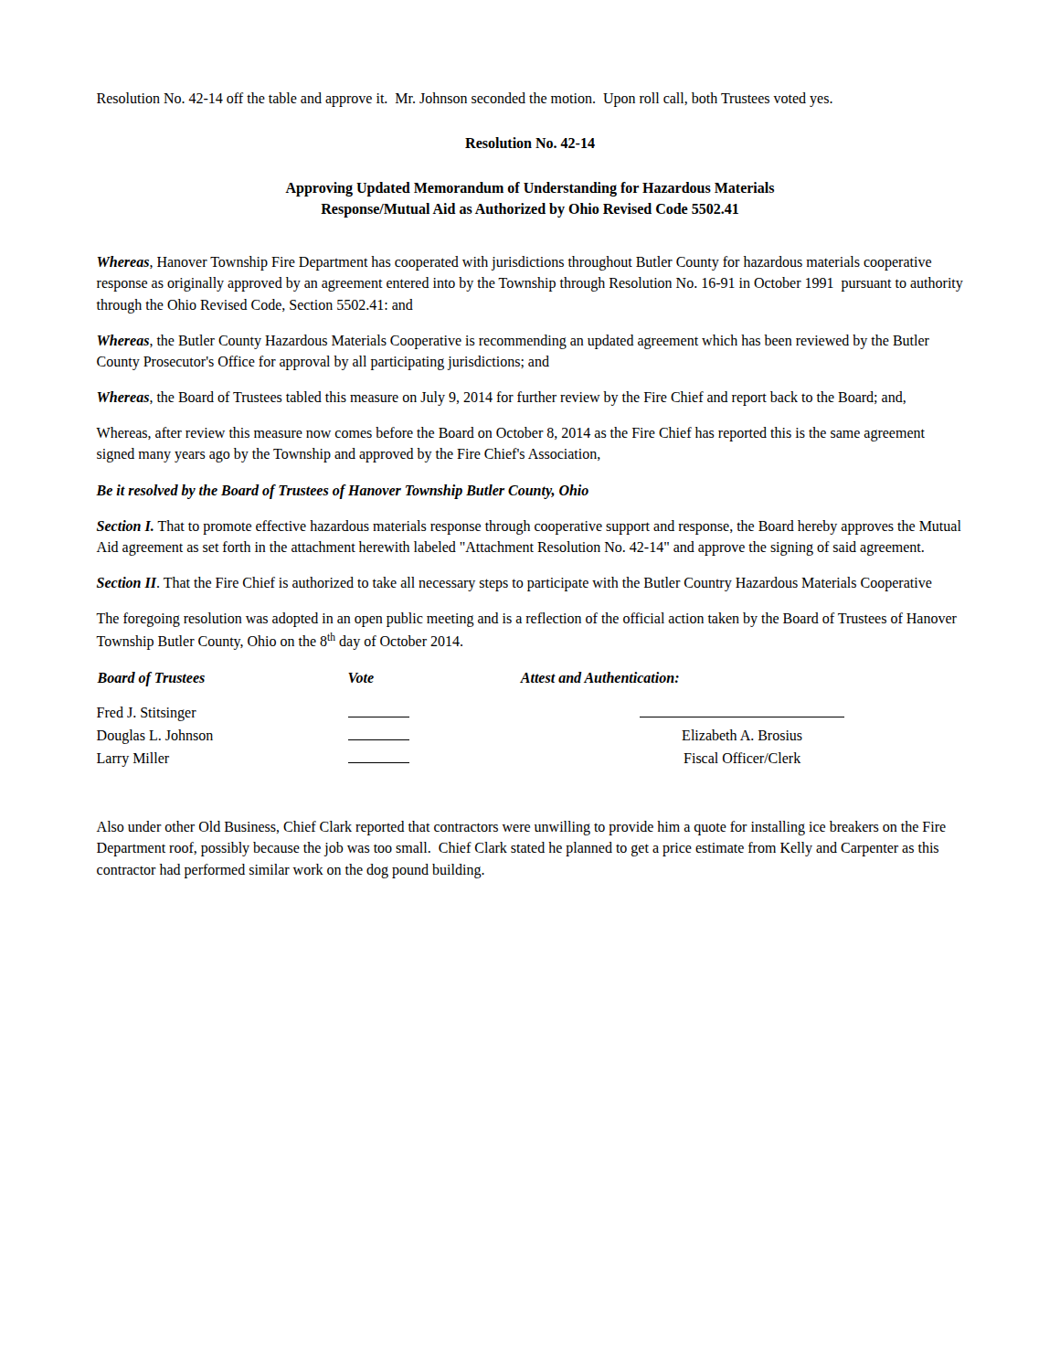Resolution No. 42-14 off the table and approve it. Mr. Johnson seconded the motion. Upon roll call, both Trustees voted yes.
Resolution No. 42-14
Approving Updated Memorandum of Understanding for Hazardous Materials
Response/Mutual Aid as Authorized by Ohio Revised Code 5502.41
Whereas, Hanover Township Fire Department has cooperated with jurisdictions throughout Butler County for hazardous materials cooperative response as originally approved by an agreement entered into by the Township through Resolution No. 16-91 in October 1991 pursuant to authority through the Ohio Revised Code, Section 5502.41: and
Whereas, the Butler County Hazardous Materials Cooperative is recommending an updated agreement which has been reviewed by the Butler County Prosecutor's Office for approval by all participating jurisdictions; and
Whereas, the Board of Trustees tabled this measure on July 9, 2014 for further review by the Fire Chief and report back to the Board; and,
Whereas, after review this measure now comes before the Board on October 8, 2014 as the Fire Chief has reported this is the same agreement signed many years ago by the Township and approved by the Fire Chief's Association,
Be it resolved by the Board of Trustees of Hanover Township Butler County, Ohio
Section I. That to promote effective hazardous materials response through cooperative support and response, the Board hereby approves the Mutual Aid agreement as set forth in the attachment herewith labeled "Attachment Resolution No. 42-14" and approve the signing of said agreement.
Section II. That the Fire Chief is authorized to take all necessary steps to participate with the Butler Country Hazardous Materials Cooperative
The foregoing resolution was adopted in an open public meeting and is a reflection of the official action taken by the Board of Trustees of Hanover Township Butler County, Ohio on the 8th day of October 2014.
| Board of Trustees | Vote | Attest and Authentication: |
| --- | --- | --- |
| Fred J. Stitsinger | | |
| Douglas L. Johnson | | Elizabeth A. Brosius |
| Larry Miller | | Fiscal Officer/Clerk |
Also under other Old Business, Chief Clark reported that contractors were unwilling to provide him a quote for installing ice breakers on the Fire Department roof, possibly because the job was too small. Chief Clark stated he planned to get a price estimate from Kelly and Carpenter as this contractor had performed similar work on the dog pound building.